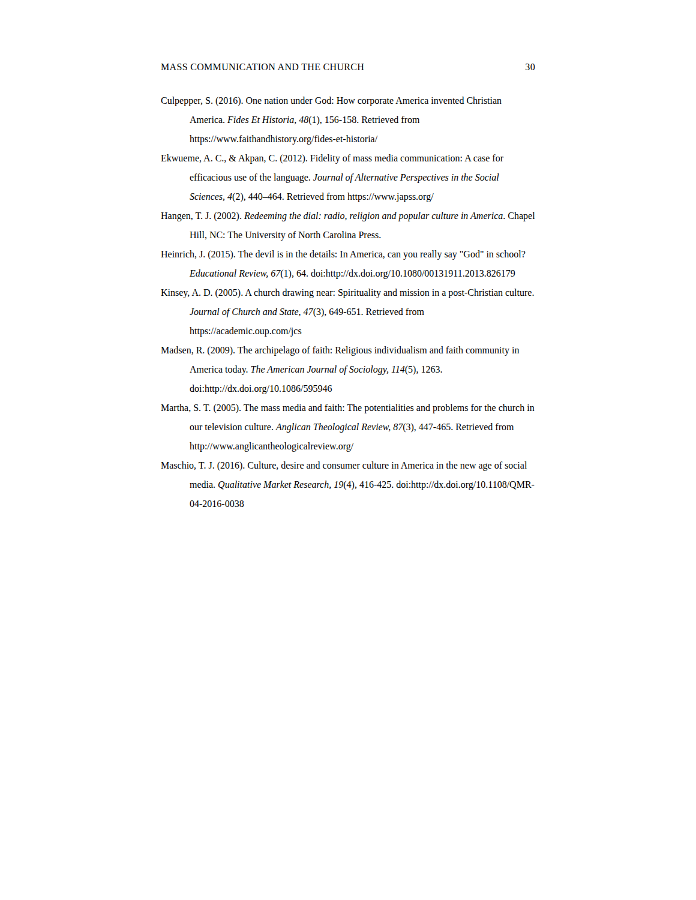Mass Communication and the Church 30
References
Culpepper, S. (2016). One nation under God: How corporate America invented Christian America. Fides Et Historia, 48(1), 156-158. Retrieved from https://www.faithandhistory.org/fides-et-historia/
Ekwueme, A. C., & Akpan, C. (2012). Fidelity of mass media communication: A case for efficacious use of the language. Journal of Alternative Perspectives in the Social Sciences, 4(2), 440–464. Retrieved from https://www.japss.org/
Hangen, T. J. (2002). Redeeming the dial: radio, religion and popular culture in America. Chapel Hill, NC: The University of North Carolina Press.
Heinrich, J. (2015). The devil is in the details: In America, can you really say "God" in school? Educational Review, 67(1), 64. doi:http://dx.doi.org/10.1080/00131911.2013.826179
Kinsey, A. D. (2005). A church drawing near: Spirituality and mission in a post-Christian culture. Journal of Church and State, 47(3), 649-651. Retrieved from https://academic.oup.com/jcs
Madsen, R. (2009). The archipelago of faith: Religious individualism and faith community in America today. The American Journal of Sociology, 114(5), 1263. doi:http://dx.doi.org/10.1086/595946
Martha, S. T. (2005). The mass media and faith: The potentialities and problems for the church in our television culture. Anglican Theological Review, 87(3), 447-465. Retrieved from http://www.anglicantheologicalreview.org/
Maschio, T. J. (2016). Culture, desire and consumer culture in America in the new age of social media. Qualitative Market Research, 19(4), 416-425. doi:http://dx.doi.org/10.1108/QMR-04-2016-0038